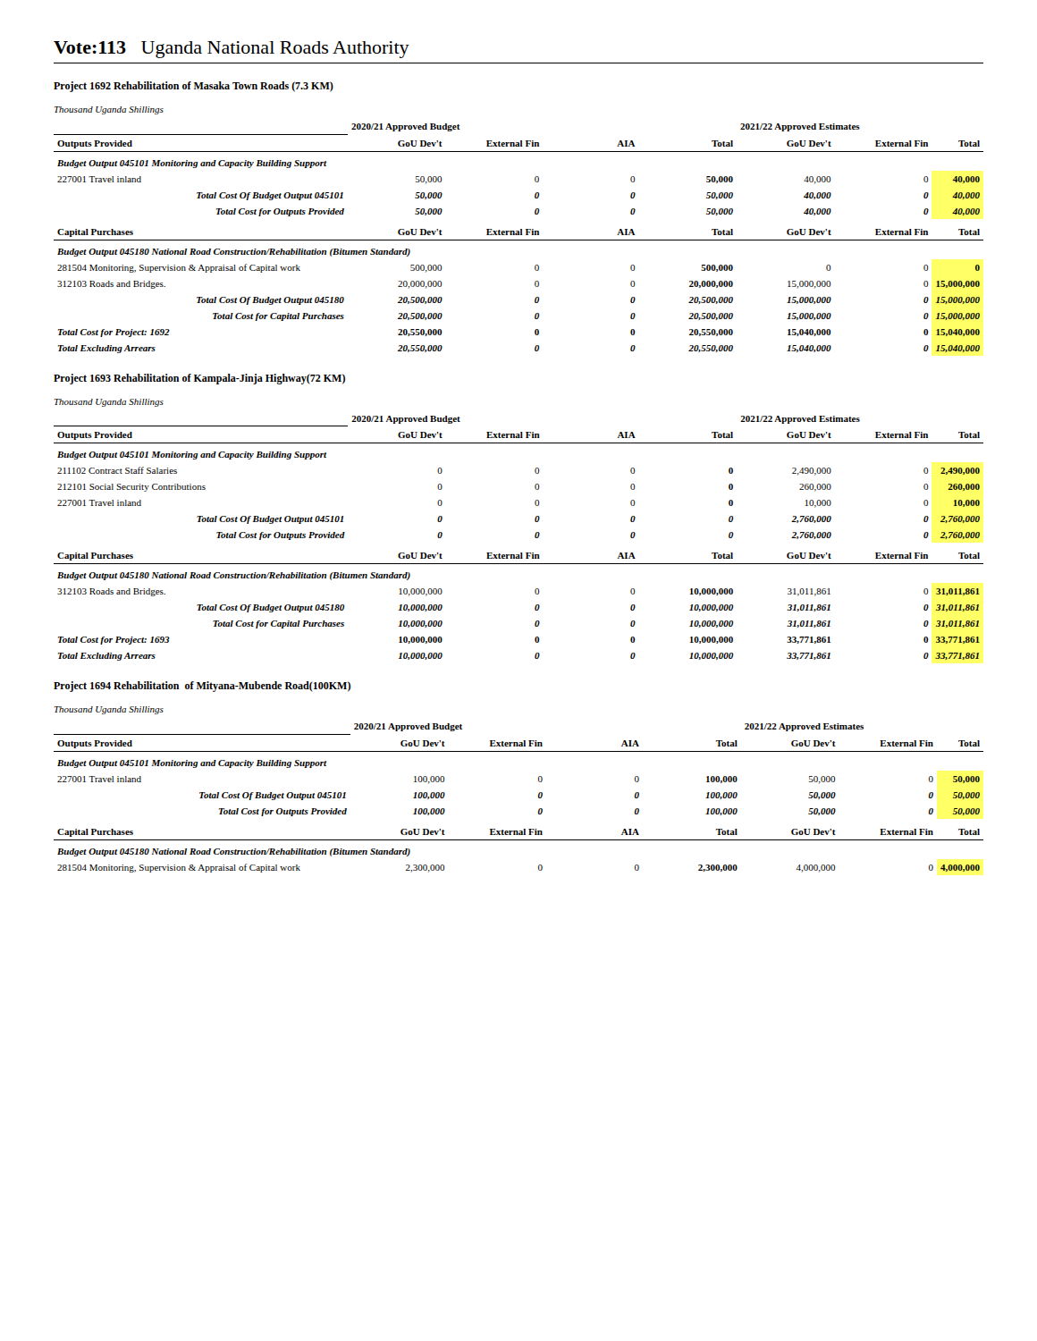Vote:113 Uganda National Roads Authority
Project 1692 Rehabilitation of Masaka Town Roads (7.3 KM)
Thousand Uganda Shillings
| | 2020/21 Approved Budget | 2021/22 Approved Estimates |
| --- | --- | --- |
| Outputs Provided | GoU Dev't | External Fin | AIA | Total | GoU Dev't | External Fin | Total |
| Budget Output 045101 Monitoring and Capacity Building Support |
| 227001 Travel inland | 50,000 | 0 | 0 | 50,000 | 40,000 | 0 | 40,000 |
| Total Cost Of Budget Output 045101 | 50,000 | 0 | 0 | 50,000 | 40,000 | 0 | 40,000 |
| Total Cost for Outputs Provided | 50,000 | 0 | 0 | 50,000 | 40,000 | 0 | 40,000 |
| Capital Purchases | GoU Dev't | External Fin | AIA | Total | GoU Dev't | External Fin | Total |
| Budget Output 045180 National Road Construction/Rehabilitation (Bitumen Standard) |
| 281504 Monitoring, Supervision & Appraisal of Capital work | 500,000 | 0 | 0 | 500,000 | 0 | 0 | 0 |
| 312103 Roads and Bridges. | 20,000,000 | 0 | 0 | 20,000,000 | 15,000,000 | 0 | 15,000,000 |
| Total Cost Of Budget Output 045180 | 20,500,000 | 0 | 0 | 20,500,000 | 15,000,000 | 0 | 15,000,000 |
| Total Cost for Capital Purchases | 20,500,000 | 0 | 0 | 20,500,000 | 15,000,000 | 0 | 15,000,000 |
| Total Cost for Project: 1692 | 20,550,000 | 0 | 0 | 20,550,000 | 15,040,000 | 0 | 15,040,000 |
| Total Excluding Arrears | 20,550,000 | 0 | 0 | 20,550,000 | 15,040,000 | 0 | 15,040,000 |
Project 1693 Rehabilitation of Kampala-Jinja Highway(72 KM)
Thousand Uganda Shillings
| | 2020/21 Approved Budget | 2021/22 Approved Estimates |
| --- | --- | --- |
| Outputs Provided | GoU Dev't | External Fin | AIA | Total | GoU Dev't | External Fin | Total |
| Budget Output 045101 Monitoring and Capacity Building Support |
| 211102 Contract Staff Salaries | 0 | 0 | 0 | 0 | 2,490,000 | 0 | 2,490,000 |
| 212101 Social Security Contributions | 0 | 0 | 0 | 0 | 260,000 | 0 | 260,000 |
| 227001 Travel inland | 0 | 0 | 0 | 0 | 10,000 | 0 | 10,000 |
| Total Cost Of Budget Output 045101 | 0 | 0 | 0 | 0 | 2,760,000 | 0 | 2,760,000 |
| Total Cost for Outputs Provided | 0 | 0 | 0 | 0 | 2,760,000 | 0 | 2,760,000 |
| Capital Purchases | GoU Dev't | External Fin | AIA | Total | GoU Dev't | External Fin | Total |
| Budget Output 045180 National Road Construction/Rehabilitation (Bitumen Standard) |
| 312103 Roads and Bridges. | 10,000,000 | 0 | 0 | 10,000,000 | 31,011,861 | 0 | 31,011,861 |
| Total Cost Of Budget Output 045180 | 10,000,000 | 0 | 0 | 10,000,000 | 31,011,861 | 0 | 31,011,861 |
| Total Cost for Capital Purchases | 10,000,000 | 0 | 0 | 10,000,000 | 31,011,861 | 0 | 31,011,861 |
| Total Cost for Project: 1693 | 10,000,000 | 0 | 0 | 10,000,000 | 33,771,861 | 0 | 33,771,861 |
| Total Excluding Arrears | 10,000,000 | 0 | 0 | 10,000,000 | 33,771,861 | 0 | 33,771,861 |
Project 1694 Rehabilitation of Mityana-Mubende Road(100KM)
Thousand Uganda Shillings
| | 2020/21 Approved Budget | 2021/22 Approved Estimates |
| --- | --- | --- |
| Outputs Provided | GoU Dev't | External Fin | AIA | Total | GoU Dev't | External Fin | Total |
| Budget Output 045101 Monitoring and Capacity Building Support |
| 227001 Travel inland | 100,000 | 0 | 0 | 100,000 | 50,000 | 0 | 50,000 |
| Total Cost Of Budget Output 045101 | 100,000 | 0 | 0 | 100,000 | 50,000 | 0 | 50,000 |
| Total Cost for Outputs Provided | 100,000 | 0 | 0 | 100,000 | 50,000 | 0 | 50,000 |
| Capital Purchases | GoU Dev't | External Fin | AIA | Total | GoU Dev't | External Fin | Total |
| Budget Output 045180 National Road Construction/Rehabilitation (Bitumen Standard) |
| 281504 Monitoring, Supervision & Appraisal of Capital work | 2,300,000 | 0 | 0 | 2,300,000 | 4,000,000 | 0 | 4,000,000 |